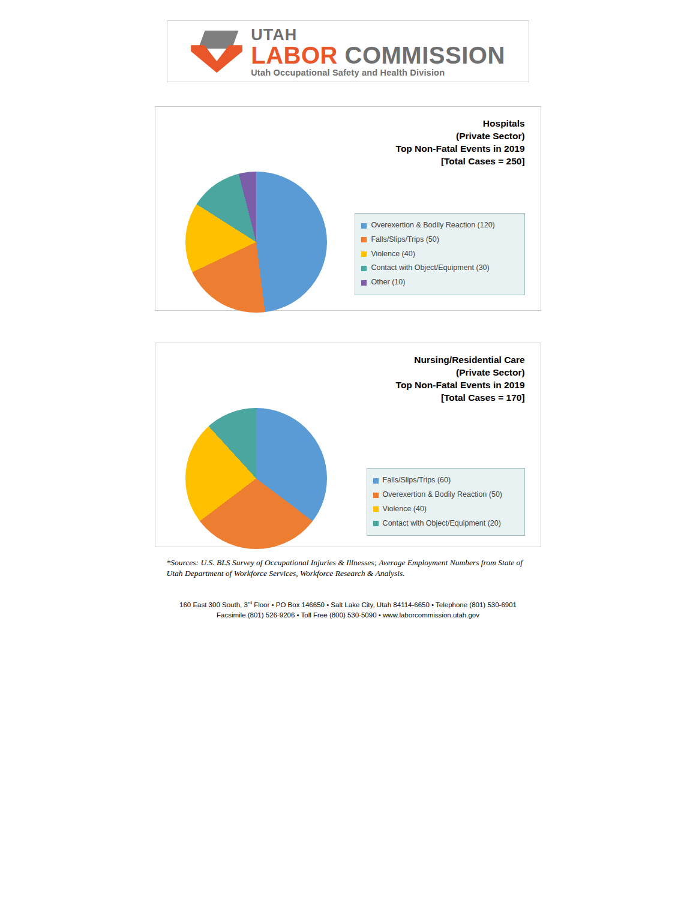UTAH
LABOR COMMISSION
Utah Occupational Safety and Health Division
Hospitals
(Private Sector)
Top Non-Fatal Events in 2019
[Total Cases = 250]
Overexertion & Bodily Reaction (120)
Falls/Slips/Trips (50)
Violence (40)
Contact with Object/Equipment (30)
Other (10)
Nursing/Residential Care
(Private Sector)
Top Non-Fatal Events in 2019
[Total Cases = 170]
Falls/Slips/Trips (60)
Overexertion & Bodily Reaction (50)
Violence (40)
Contact with Object/Equipment (20)
*Sources: U.S. BLS Survey of Occupational Injuries & Illnesses; Average Employment Numbers from State of Utah Department of Workforce Services, Workforce Research & Analysis.
160 East 300 South, 3rd Floor • PO Box 146650 • Salt Lake City, Utah 84114-6650 • Telephone (801) 530-6901
Facsimile (801) 526-9206 • Toll Free (800) 530-5090 • www.laborcommission.utah.gov